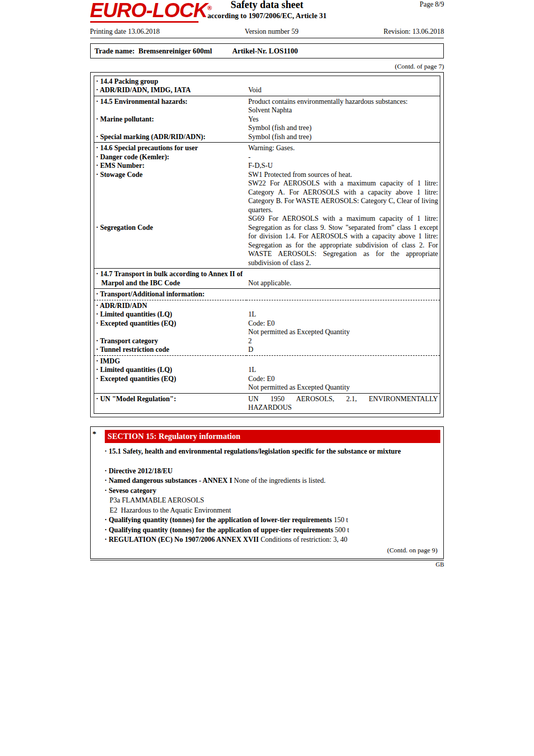Page 8/9
EURO-LOCK®
Safety data sheet
according to 1907/2006/EC, Article 31
Printing date 13.06.2018
Version number 59
Revision: 13.06.2018
Trade name: Bremsenreiniger 600ml Artikel-Nr. LOS1100
(Contd. of page 7)
| · 14.4 Packing group · ADR/RID/ADN, IMDG, IATA | Void |
| · 14.5 Environmental hazards: · Marine pollutant: · Special marking (ADR/RID/ADN): | Product contains environmentally hazardous substances: Solvent Naphta Yes Symbol (fish and tree) Symbol (fish and tree) |
| · 14.6 Special precautions for user · Danger code (Kemler): · EMS Number: · Stowage Code · Segregation Code | Warning: Gases. - F-D,S-U SW1 Protected from sources of heat. SW22 For AEROSOLS with a maximum capacity of 1 litre: Category A. For AEROSOLS with a capacity above 1 litre: Category B. For WASTE AEROSOLS: Category C, Clear of living quarters. SG69 For AEROSOLS with a maximum capacity of 1 litre: Segregation as for class 9. Stow "separated from" class 1 except for division 1.4. For AEROSOLS with a capacity above 1 litre: Segregation as for the appropriate subdivision of class 2. For WASTE AEROSOLS: Segregation as for the appropriate subdivision of class 2. |
| · 14.7 Transport in bulk according to Annex II of Marpol and the IBC Code | Not applicable. |
| · Transport/Additional information: | |
| · ADR/RID/ADN · Limited quantities (LQ) · Excepted quantities (EQ) · Transport category · Tunnel restriction code | 1L Code: E0 Not permitted as Excepted Quantity 2 D |
| · IMDG · Limited quantities (LQ) · Excepted quantities (EQ) | 1L Code: E0 Not permitted as Excepted Quantity |
| · UN "Model Regulation": | UN 1950 AEROSOLS, 2.1, ENVIRONMENTALLY HAZARDOUS |
*
SECTION 15: Regulatory information
· 15.1 Safety, health and environmental regulations/legislation specific for the substance or mixture
· Directive 2012/18/EU
· Named dangerous substances - ANNEX I None of the ingredients is listed.
· Seveso category
P3a FLAMMABLE AEROSOLS
E2 Hazardous to the Aquatic Environment
· Qualifying quantity (tonnes) for the application of lower-tier requirements 150 t
· Qualifying quantity (tonnes) for the application of upper-tier requirements 500 t
· REGULATION (EC) No 1907/2006 ANNEX XVII Conditions of restriction: 3, 40
(Contd. on page 9)
GB